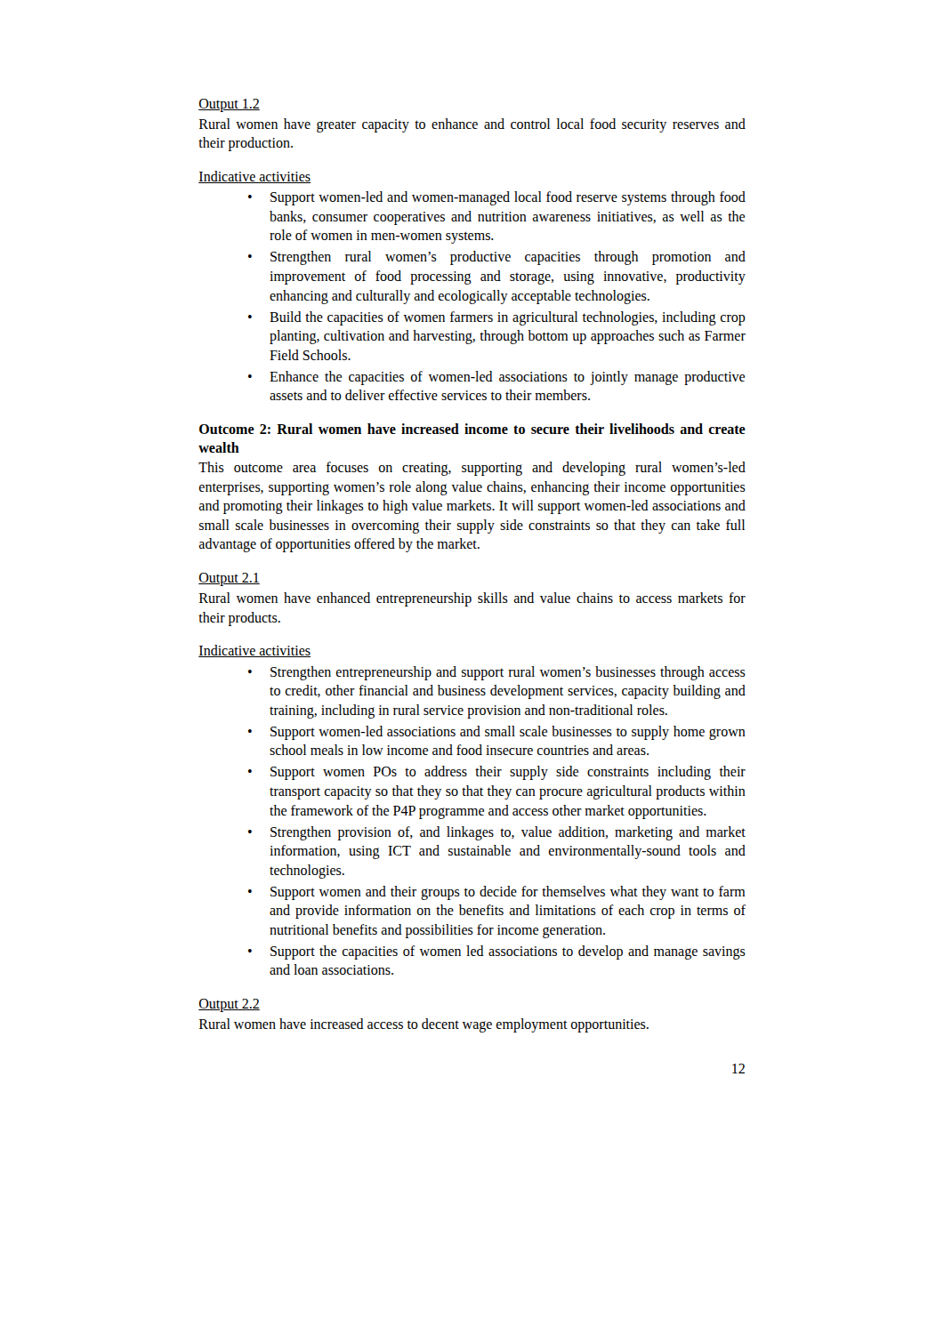Output 1.2
Rural women have greater capacity to enhance and control local food security reserves and their production.
Indicative activities
Support women-led and women-managed local food reserve systems through food banks, consumer cooperatives and nutrition awareness initiatives, as well as the role of women in men-women systems.
Strengthen rural women’s productive capacities through promotion and improvement of food processing and storage, using innovative, productivity enhancing and culturally and ecologically acceptable technologies.
Build the capacities of women farmers in agricultural technologies, including crop planting, cultivation and harvesting, through bottom up approaches such as Farmer Field Schools.
Enhance the capacities of women-led associations to jointly manage productive assets and to deliver effective services to their members.
Outcome 2: Rural women have increased income to secure their livelihoods and create wealth
This outcome area focuses on creating, supporting and developing rural women’s-led enterprises, supporting women’s role along value chains, enhancing their income opportunities and promoting their linkages to high value markets. It will support women-led associations and small scale businesses in overcoming their supply side constraints so that they can take full advantage of opportunities offered by the market.
Output 2.1
Rural women have enhanced entrepreneurship skills and value chains to access markets for their products.
Indicative activities
Strengthen entrepreneurship and support rural women’s businesses through access to credit, other financial and business development services, capacity building and training, including in rural service provision and non-traditional roles.
Support women-led associations and small scale businesses to supply home grown school meals in low income and food insecure countries and areas.
Support women POs to address their supply side constraints including their transport capacity so that they so that they can procure agricultural products within the framework of the P4P programme and access other market opportunities.
Strengthen provision of, and linkages to, value addition, marketing and market information, using ICT and sustainable and environmentally-sound tools and technologies.
Support women and their groups to decide for themselves what they want to farm and provide information on the benefits and limitations of each crop in terms of nutritional benefits and possibilities for income generation.
Support the capacities of women led associations to develop and manage savings and loan associations.
Output 2.2
Rural women have increased access to decent wage employment opportunities.
12